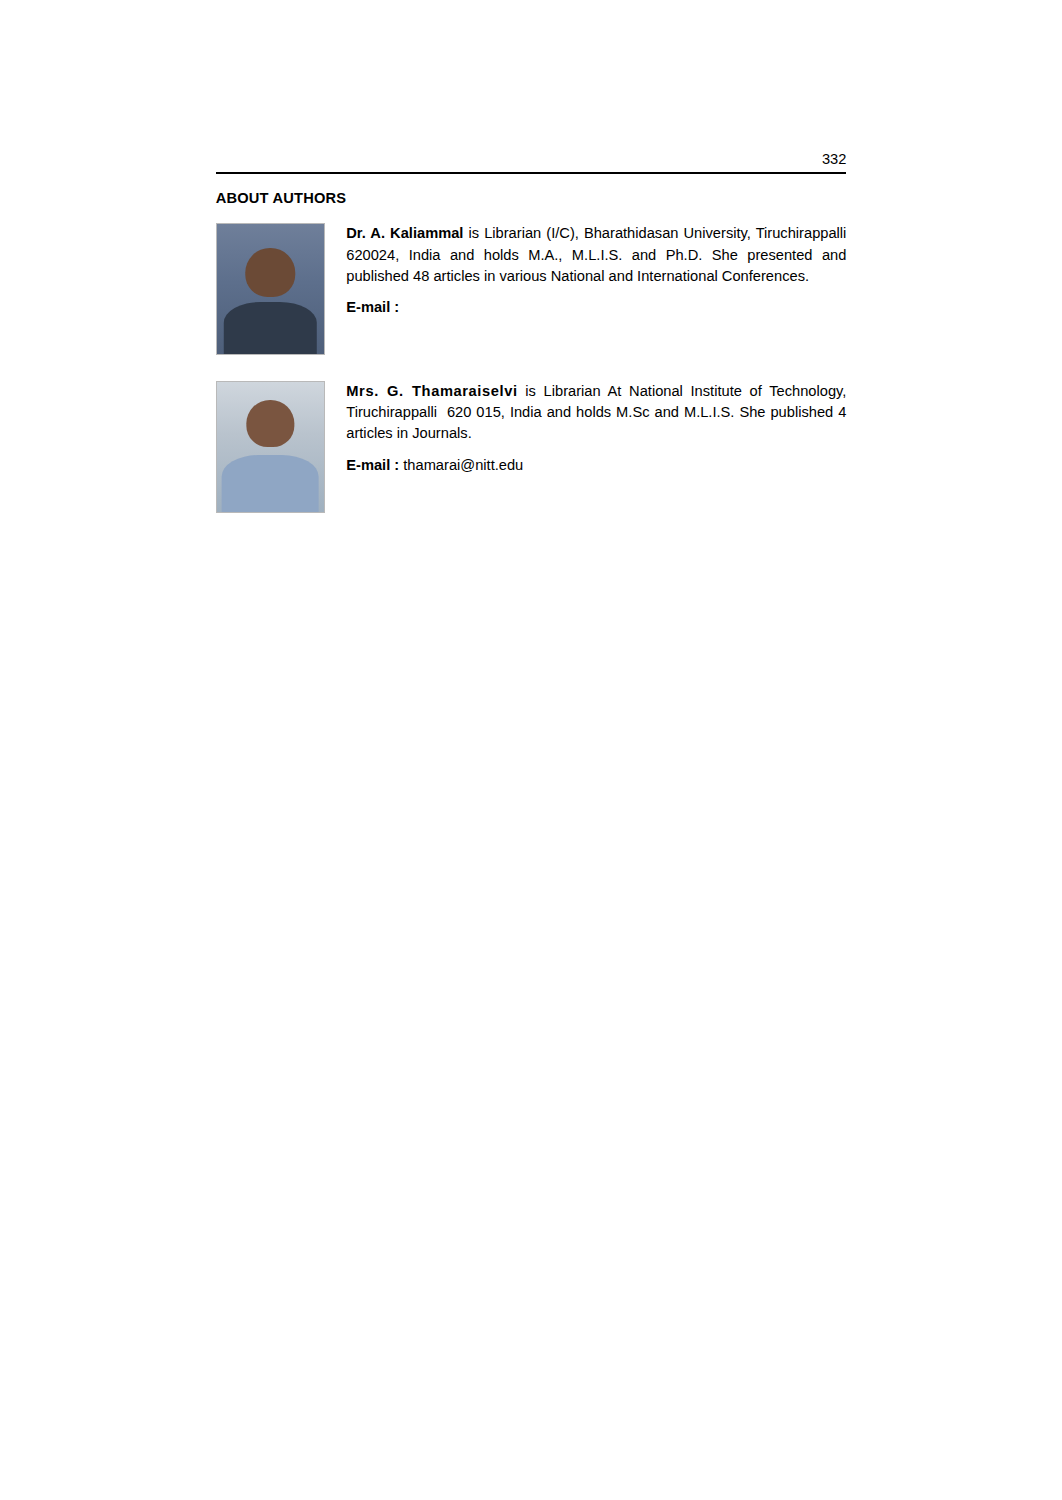332
ABOUT AUTHORS
Dr. A. Kaliammal is Librarian (I/C), Bharathidasan University, Tiruchirappalli 620024, India and holds M.A., M.L.I.S. and Ph.D. She presented and published 48 articles in various National and International Conferences.
E-mail :
Mrs. G. Thamaraiselvi is Librarian At National Institute of Technology, Tiruchirappalli 620 015, India and holds M.Sc and M.L.I.S. She published 4 articles in Journals.
E-mail : thamarai@nitt.edu